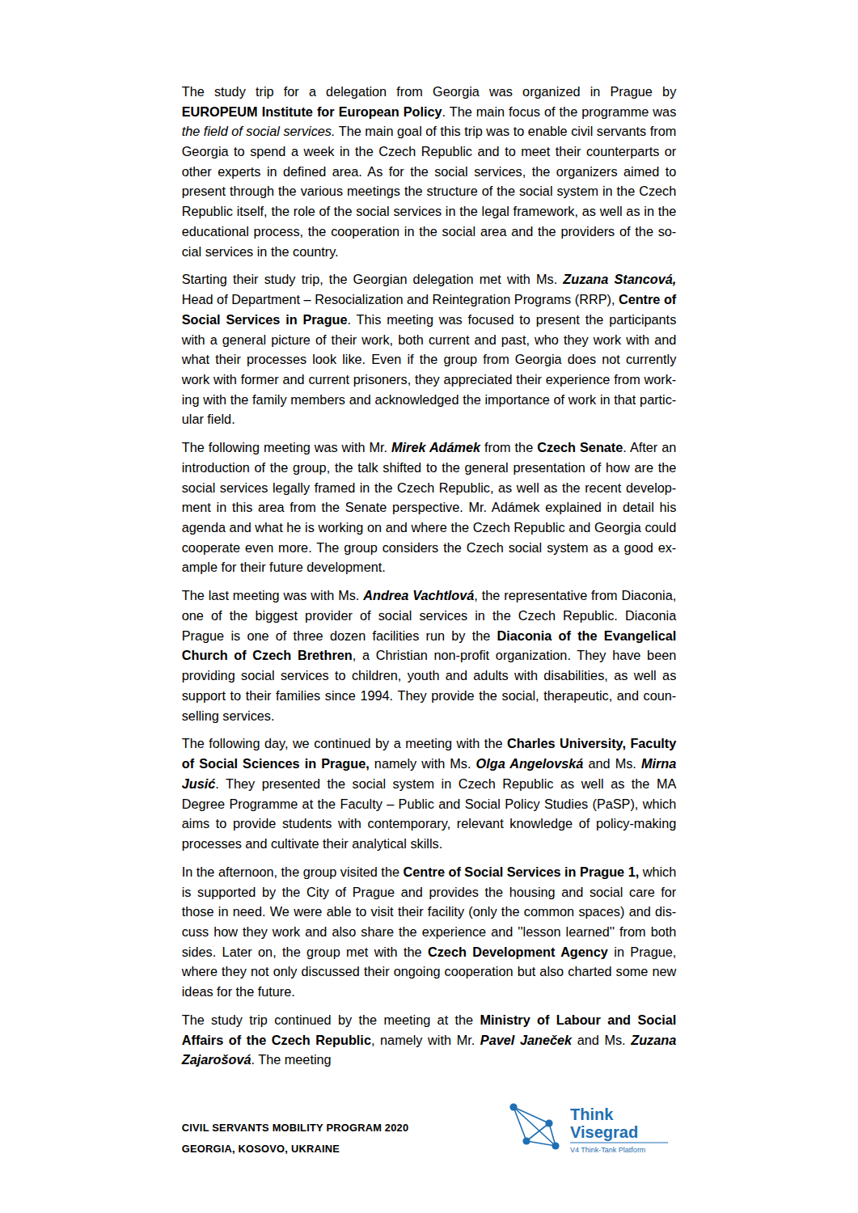The study trip for a delegation from Georgia was organized in Prague by EUROPEUM Institute for European Policy. The main focus of the programme was the field of social services. The main goal of this trip was to enable civil servants from Georgia to spend a week in the Czech Republic and to meet their counterparts or other experts in defined area. As for the social services, the organizers aimed to present through the various meetings the structure of the social system in the Czech Republic itself, the role of the social services in the legal framework, as well as in the educational process, the cooperation in the social area and the providers of the social services in the country.
Starting their study trip, the Georgian delegation met with Ms. Zuzana Stancová, Head of Department – Resocialization and Reintegration Programs (RRP), Centre of Social Services in Prague. This meeting was focused to present the participants with a general picture of their work, both current and past, who they work with and what their processes look like. Even if the group from Georgia does not currently work with former and current prisoners, they appreciated their experience from working with the family members and acknowledged the importance of work in that particular field.
The following meeting was with Mr. Mirek Adámek from the Czech Senate. After an introduction of the group, the talk shifted to the general presentation of how are the social services legally framed in the Czech Republic, as well as the recent development in this area from the Senate perspective. Mr. Adámek explained in detail his agenda and what he is working on and where the Czech Republic and Georgia could cooperate even more. The group considers the Czech social system as a good example for their future development.
The last meeting was with Ms. Andrea Vachtlová, the representative from Diaconia, one of the biggest provider of social services in the Czech Republic. Diaconia Prague is one of three dozen facilities run by the Diaconia of the Evangelical Church of Czech Brethren, a Christian non-profit organization. They have been providing social services to children, youth and adults with disabilities, as well as support to their families since 1994. They provide the social, therapeutic, and counselling services.
The following day, we continued by a meeting with the Charles University, Faculty of Social Sciences in Prague, namely with Ms. Olga Angelovská and Ms. Mirna Jusić. They presented the social system in Czech Republic as well as the MA Degree Programme at the Faculty – Public and Social Policy Studies (PaSP), which aims to provide students with contemporary, relevant knowledge of policy-making processes and cultivate their analytical skills.
In the afternoon, the group visited the Centre of Social Services in Prague 1, which is supported by the City of Prague and provides the housing and social care for those in need. We were able to visit their facility (only the common spaces) and discuss how they work and also share the experience and ''lesson learned'' from both sides. Later on, the group met with the Czech Development Agency in Prague, where they not only discussed their ongoing cooperation but also charted some new ideas for the future.
The study trip continued by the meeting at the Ministry of Labour and Social Affairs of the Czech Republic, namely with Mr. Pavel Janeček and Ms. Zuzana Zajarošová. The meeting
Civil Servants Mobility Program 2020
Georgia, Kosovo, Ukraine
Think Visegrad — V4 Think-Tank Platform Think Visegrad V4 Think-Tank Platform